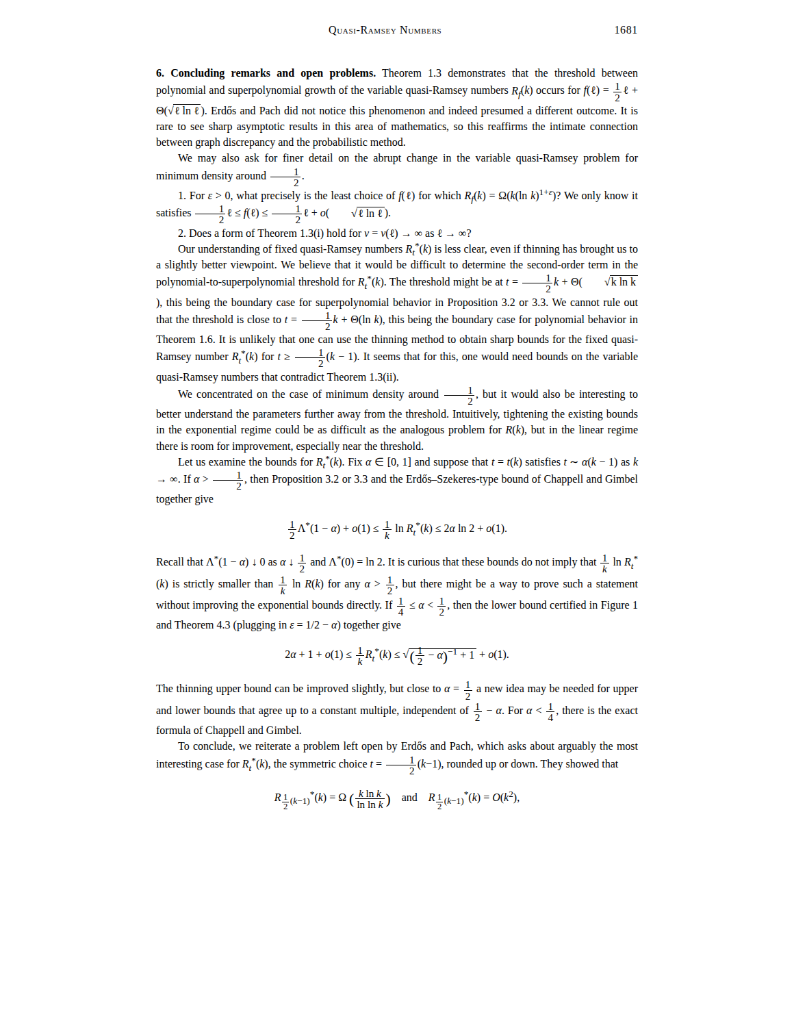Quasi-Ramsey Numbers 1681
6. Concluding remarks and open problems.
Theorem 1.3 demonstrates that the threshold between polynomial and superpolynomial growth of the variable quasi-Ramsey numbers Rf(k) occurs for f(ℓ) = 12ℓ + Θ(√ℓ ln ℓ). Erdős and Pach did not notice this phenomenon and indeed presumed a different outcome. It is rare to see sharp asymptotic results in this area of mathematics, so this reaffirms the intimate connection between graph discrepancy and the probabilistic method.
We may also ask for finer detail on the abrupt change in the variable quasi-Ramsey problem for minimum density around 12.
1. For ε > 0, what precisely is the least choice of f(ℓ) for which Rf(k) = Ω(k(ln k)1+ε)? We only know it satisfies 12ℓ ≤ f(ℓ) ≤ 12ℓ + o(√ℓ ln ℓ).
2. Does a form of Theorem 1.3(i) hold for ν = ν(ℓ) → ∞ as ℓ → ∞?
Our understanding of fixed quasi-Ramsey numbers Rt*(k) is less clear, even if thinning has brought us to a slightly better viewpoint. We believe that it would be difficult to determine the second-order term in the polynomial-to-superpolynomial threshold for Rt*(k). The threshold might be at t = 12 k + Θ(√k ln k), this being the boundary case for superpolynomial behavior in Proposition 3.2 or 3.3. We cannot rule out that the threshold is close to t = 12 k + Θ(ln k), this being the boundary case for polynomial behavior in Theorem 1.6. It is unlikely that one can use the thinning method to obtain sharp bounds for the fixed quasi-Ramsey number Rt*(k) for t ≥ 12(k − 1). It seems that for this, one would need bounds on the variable quasi-Ramsey numbers that contradict Theorem 1.3(ii).
We concentrated on the case of minimum density around 12, but it would also be interesting to better understand the parameters further away from the threshold. Intuitively, tightening the existing bounds in the exponential regime could be as difficult as the analogous problem for R(k), but in the linear regime there is room for improvement, especially near the threshold.
Let us examine the bounds for Rt*(k). Fix α ∈ [0, 1] and suppose that t = t(k) satisfies t ∼ α(k − 1) as k → ∞. If α > 12, then Proposition 3.2 or 3.3 and the Erdős–Szekeres-type bound of Chappell and Gimbel together give
12 Λ*(1 − α) + o(1) ≤ 1 k ln Rt*(k) ≤ 2α ln 2 + o(1).
Recall that Λ*(1 − α) ↓ 0 as α ↓ 12 and Λ*(0) = ln 2. It is curious that these bounds do not imply that 1 k ln Rt*(k) is strictly smaller than 1 k ln R(k) for any α > 12, but there might be a way to prove such a statement without improving the exponential bounds directly. If 14 ≤ α < 12, then the lower bound certified in Figure 1 and Theorem 4.3 (plugging in ε = 1/2 − α) together give
2α + 1 + o(1) ≤ 1 k Rt*(k) ≤ √(12 − α)−1 + 1 + o(1).
The thinning upper bound can be improved slightly, but close to α = 12 a new idea may be needed for upper and lower bounds that agree up to a constant multiple, independent of 12 − α. For α < 14, there is the exact formula of Chappell and Gimbel.
To conclude, we reiterate a problem left open by Erdős and Pach, which asks about arguably the most interesting case for Rt*(k), the symmetric choice t = 12(k−1), rounded up or down. They showed that
R12(k−1)*(k) = Ω (k ln k ln ln k) and R12(k−1)*(k) = O(k2),